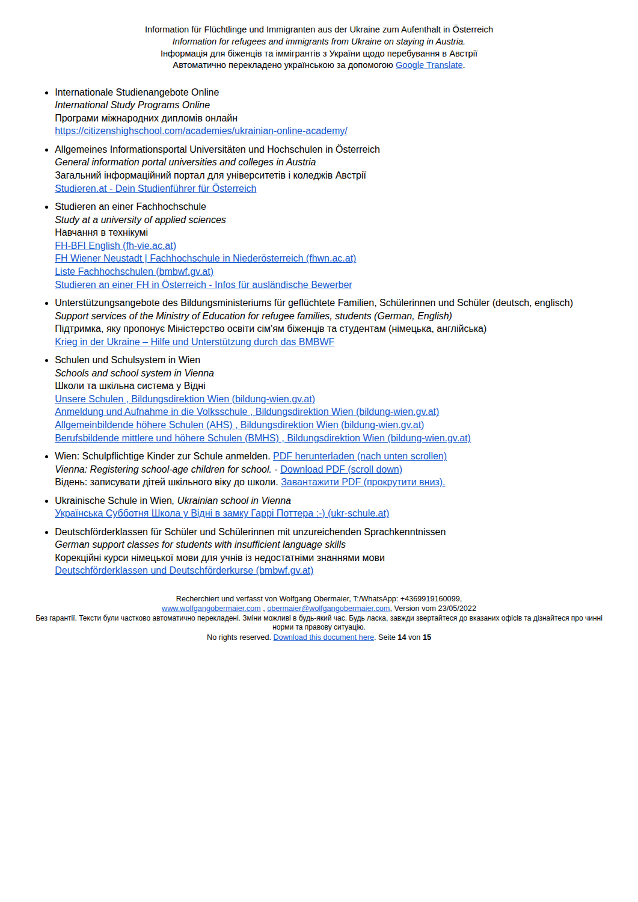Information für Flüchtlinge und Immigranten aus der Ukraine zum Aufenthalt in Österreich
Information for refugees and immigrants from Ukraine on staying in Austria.
Інформація для біженців та іммігрантів з України щодо перебування в Австрії
Автоматично перекладено українською за допомогою Google Translate.
Internationale Studienangebote Online
International Study Programs Online
Програми міжнародних дипломів онлайн
https://citizenshighschool.com/academies/ukrainian-online-academy/
Allgemeines Informationsportal Universitäten und Hochschulen in Österreich
General information portal universities and colleges in Austria
Загальний інформаційний портал для університетів і коледжів Австрії
Studieren.at - Dein Studienführer für Österreich
Studieren an einer Fachhochschule
Study at a university of applied sciences
Навчання в технікумі
FH-BFI English (fh-vie.ac.at) FH Wiener Neustadt | Fachhochschule in Niederösterreich (fhwn.ac.at) Liste Fachhochschulen (bmbwf.gv.at) Studieren an einer FH in Österreich - Infos für ausländische Bewerber
Unterstützungsangebote des Bildungsministeriums für geflüchtete Familien, Schülerinnen und Schüler (deutsch, englisch)
Support services of the Ministry of Education for refugee families, students (German, English)
Підтримка, яку пропонує Міністерство освіти сім'ям біженців та студентам (німецька, англійська)
Krieg in der Ukraine – Hilfe und Unterstützung durch das BMBWF
Schulen und Schulsystem in Wien
Schools and school system in Vienna
Школи та шкільна система у Відні
Unsere Schulen , Bildungsdirektion Wien (bildung-wien.gv.at) Anmeldung und Aufnahme in die Volksschule , Bildungsdirektion Wien (bildung-wien.gv.at) Allgemeinbildende höhere Schulen (AHS) , Bildungsdirektion Wien (bildung-wien.gv.at) Berufsbildende mittlere und höhere Schulen (BMHS) , Bildungsdirektion Wien (bildung-wien.gv.at)
Wien: Schulpflichtige Kinder zur Schule anmelden. PDF herunterladen (nach unten scrollen)
Vienna: Registering school-age children for school. - Download PDF (scroll down)
Відень: записувати дітей шкільного віку до школи. Завантажити PDF (прокрутити вниз).
Ukrainische Schule in Wien, Ukrainian school in Vienna
Українська Субботня Школа у Відні в замку Гаррі Поттера :-) (ukr-schule.at)
Deutschförderklassen für Schüler und Schülerinnen mit unzureichenden Sprachkenntnissen
German support classes for students with insufficient language skills
Корекційні курси німецької мови для учнів із недостатніми знаннями мови
Deutschförderklassen und Deutschförderkurse (bmbwf.gv.at)
Recherchiert und verfasst von Wolfgang Obermaier, T:/WhatsApp: +4369919160099,
www.wolfgangobermaier.com , obermaier@wolfgangobermaier.com, Version vom 23/05/2022
Без гарантії. Тексти були частково автоматично перекладені. Зміни можливі в будь-який час. Будь ласка, завжди звертайтеся до вказаних офісів та дізнайтеся про чинні норми та правову ситуацію.
No rights reserved. Download this document here. Seite 14 von 15